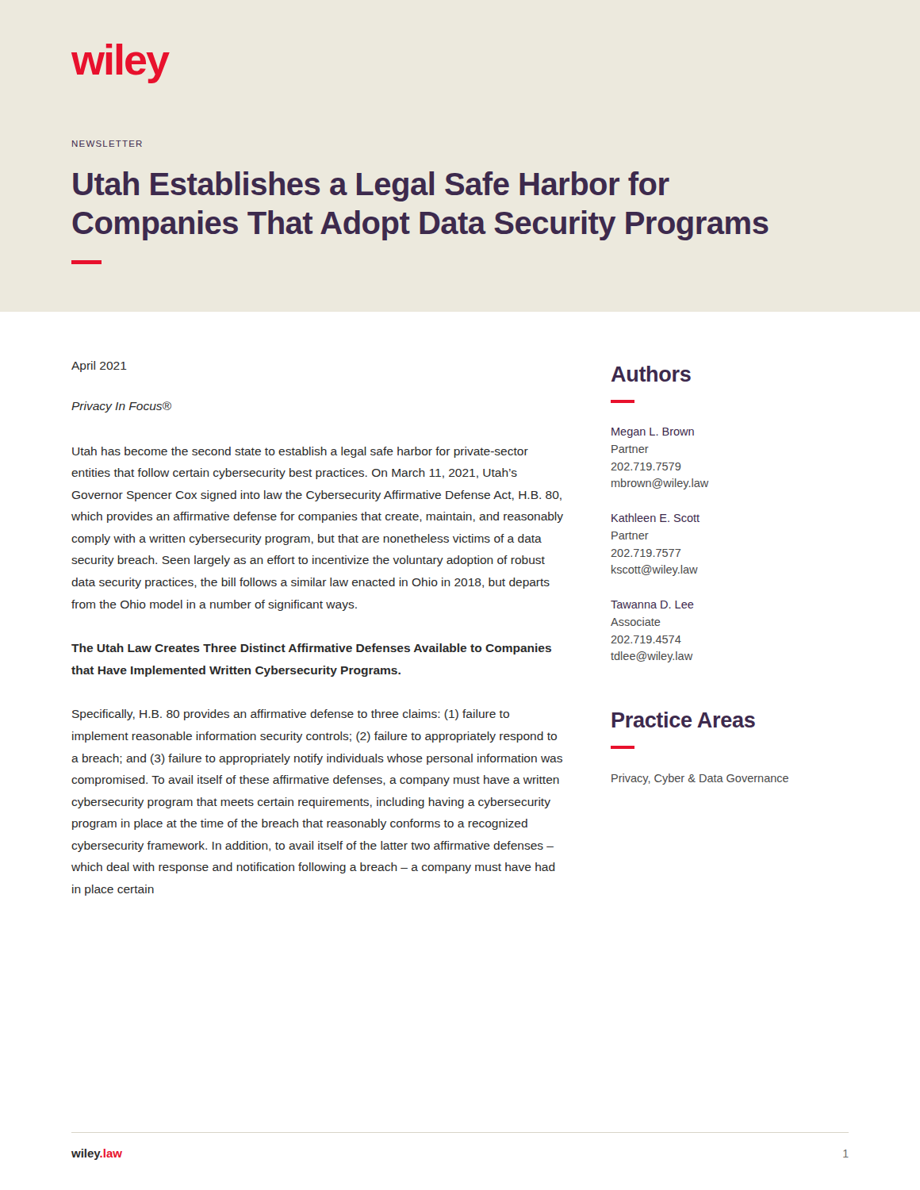wiley
Newsletter
Utah Establishes a Legal Safe Harbor for Companies That Adopt Data Security Programs
April 2021
Privacy In Focus®
Utah has become the second state to establish a legal safe harbor for private-sector entities that follow certain cybersecurity best practices. On March 11, 2021, Utah’s Governor Spencer Cox signed into law the Cybersecurity Affirmative Defense Act, H.B. 80, which provides an affirmative defense for companies that create, maintain, and reasonably comply with a written cybersecurity program, but that are nonetheless victims of a data security breach. Seen largely as an effort to incentivize the voluntary adoption of robust data security practices, the bill follows a similar law enacted in Ohio in 2018, but departs from the Ohio model in a number of significant ways.
The Utah Law Creates Three Distinct Affirmative Defenses Available to Companies that Have Implemented Written Cybersecurity Programs.
Specifically, H.B. 80 provides an affirmative defense to three claims: (1) failure to implement reasonable information security controls; (2) failure to appropriately respond to a breach; and (3) failure to appropriately notify individuals whose personal information was compromised. To avail itself of these affirmative defenses, a company must have a written cybersecurity program that meets certain requirements, including having a cybersecurity program in place at the time of the breach that reasonably conforms to a recognized cybersecurity framework. In addition, to avail itself of the latter two affirmative defenses – which deal with response and notification following a breach – a company must have had in place certain
Authors
Megan L. Brown
Partner
202.719.7579
mbrown@wiley.law
Kathleen E. Scott
Partner
202.719.7577
kscott@wiley.law
Tawanna D. Lee
Associate
202.719.4574
tdlee@wiley.law
Practice Areas
Privacy, Cyber & Data Governance
wiley.law
1